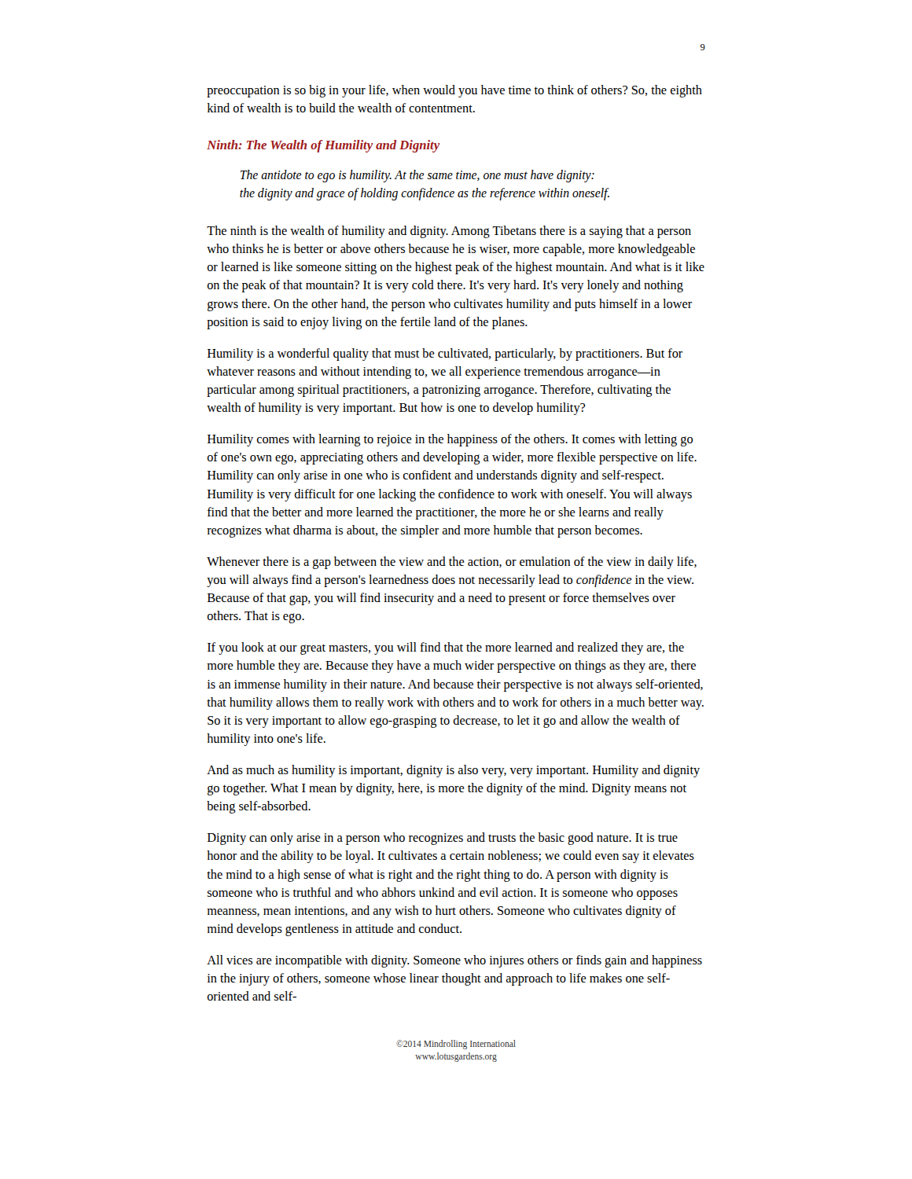9
preoccupation is so big in your life, when would you have time to think of others? So, the eighth kind of wealth is to build the wealth of contentment.
Ninth: The Wealth of Humility and Dignity
The antidote to ego is humility. At the same time, one must have dignity:
the dignity and grace of holding confidence as the reference within oneself.
The ninth is the wealth of humility and dignity. Among Tibetans there is a saying that a person who thinks he is better or above others because he is wiser, more capable, more knowledgeable or learned is like someone sitting on the highest peak of the highest mountain. And what is it like on the peak of that mountain? It is very cold there. It's very hard. It's very lonely and nothing grows there. On the other hand, the person who cultivates humility and puts himself in a lower position is said to enjoy living on the fertile land of the planes.
Humility is a wonderful quality that must be cultivated, particularly, by practitioners. But for whatever reasons and without intending to, we all experience tremendous arrogance—in particular among spiritual practitioners, a patronizing arrogance. Therefore, cultivating the wealth of humility is very important. But how is one to develop humility?
Humility comes with learning to rejoice in the happiness of the others. It comes with letting go of one's own ego, appreciating others and developing a wider, more flexible perspective on life. Humility can only arise in one who is confident and understands dignity and self-respect. Humility is very difficult for one lacking the confidence to work with oneself. You will always find that the better and more learned the practitioner, the more he or she learns and really recognizes what dharma is about, the simpler and more humble that person becomes.
Whenever there is a gap between the view and the action, or emulation of the view in daily life, you will always find a person's learnedness does not necessarily lead to confidence in the view. Because of that gap, you will find insecurity and a need to present or force themselves over others. That is ego.
If you look at our great masters, you will find that the more learned and realized they are, the more humble they are. Because they have a much wider perspective on things as they are, there is an immense humility in their nature. And because their perspective is not always self-oriented, that humility allows them to really work with others and to work for others in a much better way. So it is very important to allow ego-grasping to decrease, to let it go and allow the wealth of humility into one's life.
And as much as humility is important, dignity is also very, very important. Humility and dignity go together. What I mean by dignity, here, is more the dignity of the mind. Dignity means not being self-absorbed.
Dignity can only arise in a person who recognizes and trusts the basic good nature. It is true honor and the ability to be loyal. It cultivates a certain nobleness; we could even say it elevates the mind to a high sense of what is right and the right thing to do. A person with dignity is someone who is truthful and who abhors unkind and evil action. It is someone who opposes meanness, mean intentions, and any wish to hurt others. Someone who cultivates dignity of mind develops gentleness in attitude and conduct.
All vices are incompatible with dignity. Someone who injures others or finds gain and happiness in the injury of others, someone whose linear thought and approach to life makes one self-oriented and self-
©2014 Mindrolling International
www.lotusgardens.org